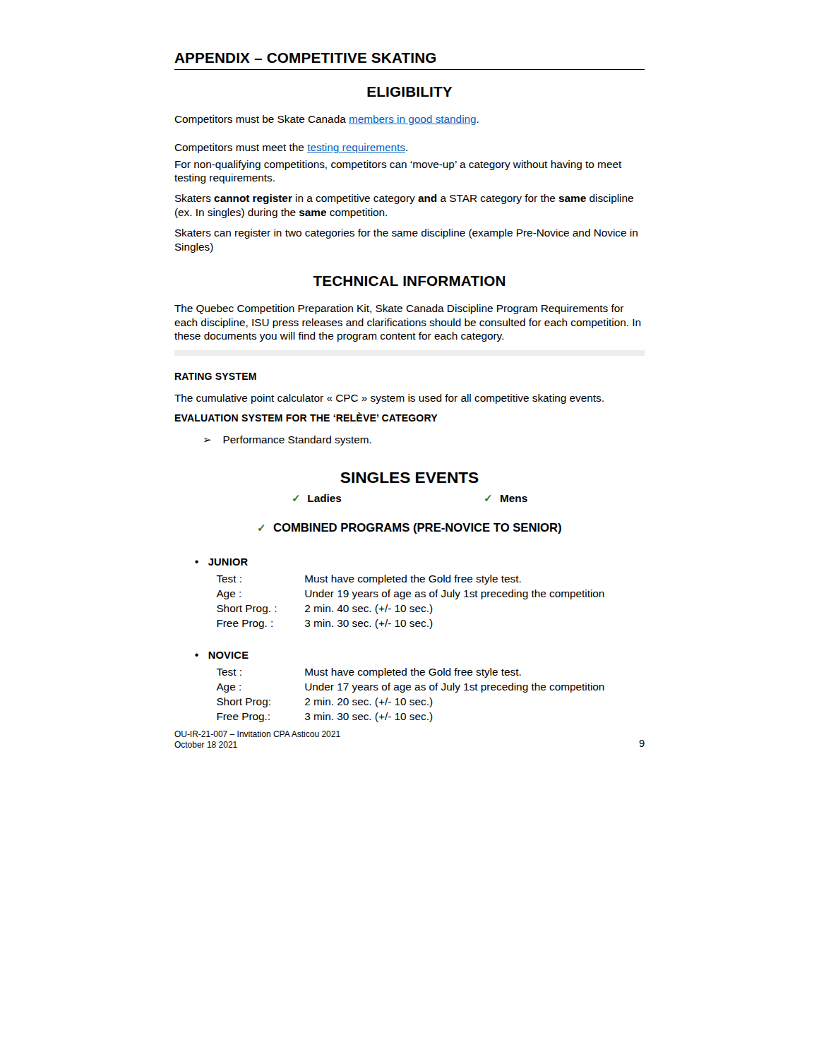APPENDIX – COMPETITIVE SKATING
ELIGIBILITY
Competitors must be Skate Canada members in good standing.
Competitors must meet the testing requirements.
For non-qualifying competitions, competitors can ‘move-up’ a category without having to meet testing requirements.
Skaters cannot register in a competitive category and a STAR category for the same discipline (ex. In singles) during the same competition.
Skaters can register in two categories for the same discipline (example Pre-Novice and Novice in Singles)
TECHNICAL INFORMATION
The Quebec Competition Preparation Kit, Skate Canada Discipline Program Requirements for each discipline, ISU press releases and clarifications should be consulted for each competition. In these documents you will find the program content for each category.
RATING SYSTEM
The cumulative point calculator « CPC » system is used for all competitive skating events.
EVALUATION SYSTEM FOR THE ‘RELÈVE’ CATEGORY
➢ Performance Standard system.
SINGLES EVENTS
✓Ladies ✓Mens
✓COMBINED PROGRAMS (PRE-NOVICE TO SENIOR)
• JUNIOR
| Test : | Must have completed the Gold free style test. |
| Age : | Under 19 years of age as of July 1st preceding the competition |
| Short Prog. : | 2 min. 40 sec. (+/- 10 sec.) |
| Free Prog. : | 3 min. 30 sec. (+/- 10 sec.) |
• NOVICE
| Test : | Must have completed the Gold free style test. |
| Age : | Under 17 years of age as of July 1st preceding the competition |
| Short Prog: | 2 min. 20 sec. (+/- 10 sec.) |
| Free Prog.: | 3 min. 30 sec. (+/- 10 sec.) |
OU-IR-21-007 – Invitation CPA Asticou 2021
October 18 2021
9